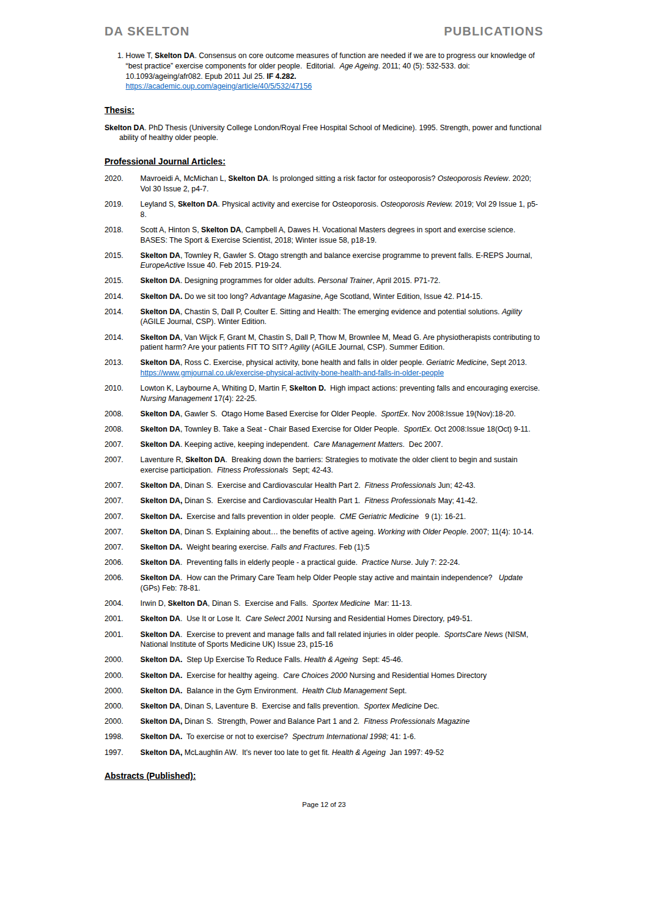DA Skelton
Publications
Howe T, Skelton DA. Consensus on core outcome measures of function are needed if we are to progress our knowledge of “best practice” exercise components for older people. Editorial. Age Ageing. 2011; 40 (5): 532-533. doi: 10.1093/ageing/afr082. Epub 2011 Jul 25. IF 4.282.
https://academic.oup.com/ageing/article/40/5/532/47156
Thesis:
Skelton DA. PhD Thesis (University College London/Royal Free Hospital School of Medicine). 1995. Strength, power and functional ability of healthy older people.
Professional Journal Articles:
2020.
Mavroeidi A, McMichan L, Skelton DA. Is prolonged sitting a risk factor for osteoporosis? Osteoporosis Review. 2020; Vol 30 Issue 2, p4-7.
2019.
Leyland S, Skelton DA. Physical activity and exercise for Osteoporosis. Osteoporosis Review. 2019; Vol 29 Issue 1, p5-8.
2018.
Scott A, Hinton S, Skelton DA, Campbell A, Dawes H. Vocational Masters degrees in sport and exercise science. BASES: The Sport & Exercise Scientist, 2018; Winter issue 58, p18-19.
2015.
Skelton DA, Townley R, Gawler S. Otago strength and balance exercise programme to prevent falls. E-REPS Journal, EuropeActive Issue 40. Feb 2015. P19-24.
2015.
Skelton DA. Designing programmes for older adults. Personal Trainer, April 2015. P71-72.
2014.
Skelton DA. Do we sit too long? Advantage Magasine, Age Scotland, Winter Edition, Issue 42. P14-15.
2014.
Skelton DA, Chastin S, Dall P, Coulter E. Sitting and Health: The emerging evidence and potential solutions. Agility (AGILE Journal, CSP). Winter Edition.
2014.
Skelton DA, Van Wijck F, Grant M, Chastin S, Dall P, Thow M, Brownlee M, Mead G. Are physiotherapists contributing to patient harm? Are your patients FIT TO SIT? Agility (AGILE Journal, CSP). Summer Edition.
2013.
Skelton DA, Ross C. Exercise, physical activity, bone health and falls in older people. Geriatric Medicine, Sept 2013.
https://www.gmjournal.co.uk/exercise-physical-activity-bone-health-and-falls-in-older-people
2010.
Lowton K, Laybourne A, Whiting D, Martin F, Skelton D. High impact actions: preventing falls and encouraging exercise. Nursing Management 17(4): 22-25.
2008.
Skelton DA, Gawler S. Otago Home Based Exercise for Older People. SportEx. Nov 2008:Issue 19(Nov):18-20.
2008.
Skelton DA, Townley B. Take a Seat - Chair Based Exercise for Older People. SportEx. Oct 2008:Issue 18(Oct) 9-11.
2007.
Skelton DA. Keeping active, keeping independent. Care Management Matters. Dec 2007.
2007.
Laventure R, Skelton DA. Breaking down the barriers: Strategies to motivate the older client to begin and sustain exercise participation. Fitness Professionals Sept; 42-43.
2007.
Skelton DA, Dinan S. Exercise and Cardiovascular Health Part 2. Fitness Professionals Jun; 42-43.
2007.
Skelton DA, Dinan S. Exercise and Cardiovascular Health Part 1. Fitness Professionals May; 41-42.
2007.
Skelton DA. Exercise and falls prevention in older people. CME Geriatric Medicine 9 (1): 16-21.
2007.
Skelton DA, Dinan S. Explaining about… the benefits of active ageing. Working with Older People. 2007; 11(4): 10-14.
2007.
Skelton DA. Weight bearing exercise. Falls and Fractures. Feb (1):5
2006.
Skelton DA. Preventing falls in elderly people - a practical guide. Practice Nurse. July 7: 22-24.
2006.
Skelton DA. How can the Primary Care Team help Older People stay active and maintain independence? Update (GPs) Feb: 78-81.
2004.
Irwin D, Skelton DA, Dinan S. Exercise and Falls. Sportex Medicine Mar: 11-13.
2001.
Skelton DA. Use It or Lose It. Care Select 2001 Nursing and Residential Homes Directory, p49-51.
2001.
Skelton DA. Exercise to prevent and manage falls and fall related injuries in older people. SportsCare News (NISM, National Institute of Sports Medicine UK) Issue 23, p15-16
2000.
Skelton DA. Step Up Exercise To Reduce Falls. Health & Ageing Sept: 45-46.
2000.
Skelton DA. Exercise for healthy ageing. Care Choices 2000 Nursing and Residential Homes Directory
2000.
Skelton DA. Balance in the Gym Environment. Health Club Management Sept.
2000.
Skelton DA, Dinan S, Laventure B. Exercise and falls prevention. Sportex Medicine Dec.
2000.
Skelton DA, Dinan S. Strength, Power and Balance Part 1 and 2. Fitness Professionals Magazine
1998.
Skelton DA. To exercise or not to exercise? Spectrum International 1998; 41: 1-6.
1997.
Skelton DA, McLaughlin AW. It's never too late to get fit. Health & Ageing Jan 1997: 49-52
Abstracts (Published):
Page 12 of 23